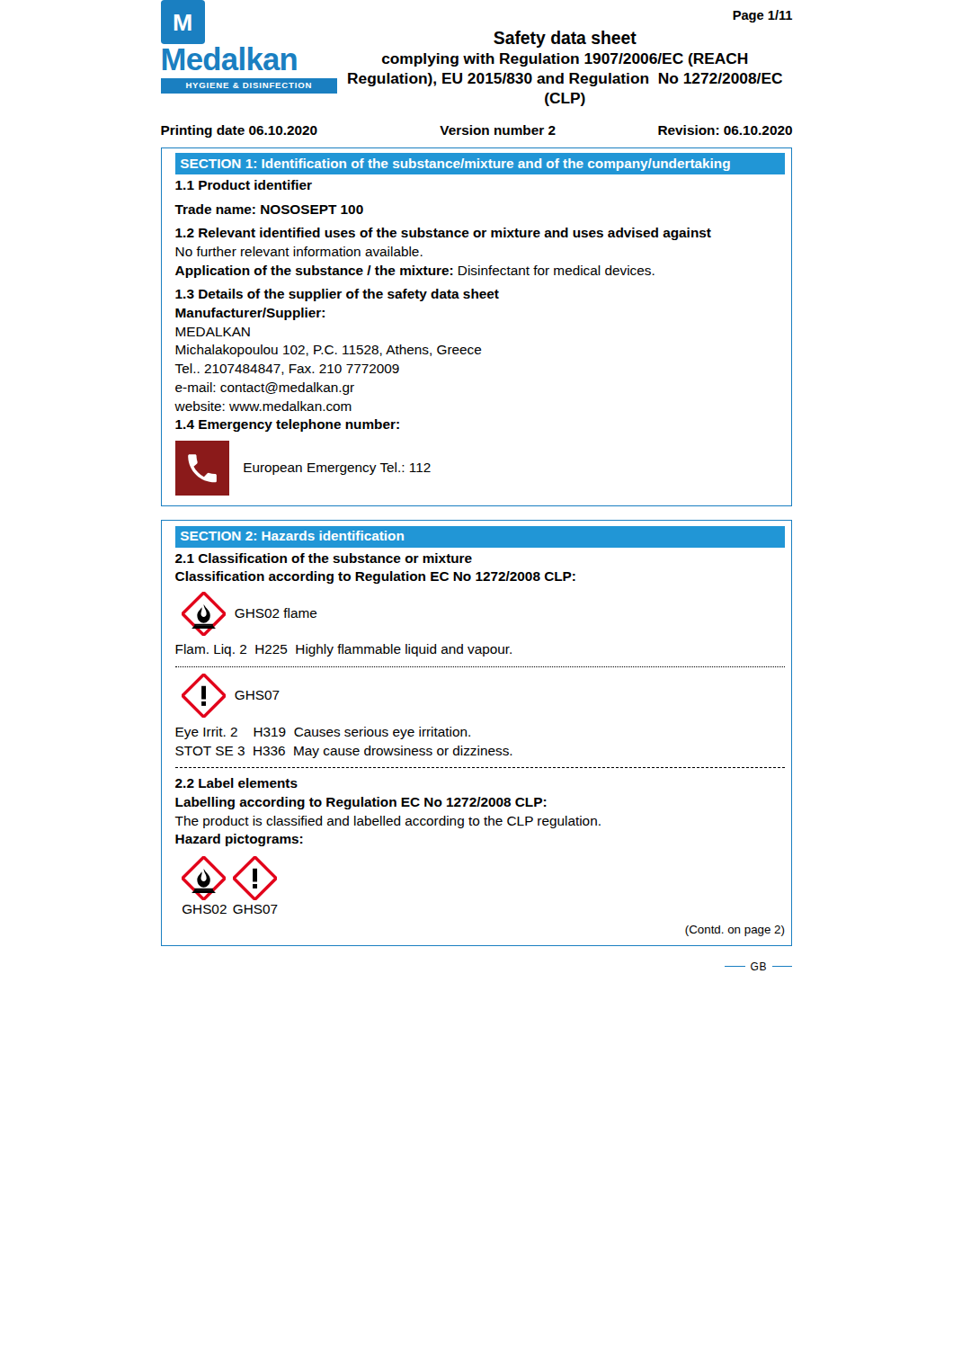M
Medalkan
HYGIENE & DISINFECTION
Page 1/11
Safety data sheet
complying with Regulation 1907/2006/EC (REACH
Regulation), EU 2015/830 and Regulation No 1272/2008/EC
(CLP)
Printing date 06.10.2020 Version number 2 Revision: 06.10.2020
SECTION 1: Identification of the substance/mixture and of the company/undertaking
1.1 Product identifier
Trade name: NOSOSEPT 100
1.2 Relevant identified uses of the substance or mixture and uses advised against
No further relevant information available.
Application of the substance / the mixture: Disinfectant for medical devices.
1.3 Details of the supplier of the safety data sheet
Manufacturer/Supplier:
MEDALKAN
Michalakopoulou 102, P.C. 11528, Athens, Greece
Tel.. 2107484847, Fax. 210 7772009
e-mail: contact@medalkan.gr
website: www.medalkan.com
1.4 Emergency telephone number:
European Emergency Tel.: 112
SECTION 2: Hazards identification
2.1 Classification of the substance or mixture
Classification according to Regulation EC No 1272/2008 CLP:
GHS02 flame
Flam. Liq. 2 H225 Highly flammable liquid and vapour.
GHS07
Eye Irrit. 2 H319 Causes serious eye irritation.
STOT SE 3 H336 May cause drowsiness or dizziness.
2.2 Label elements
Labelling according to Regulation EC No 1272/2008 CLP:
The product is classified and labelled according to the CLP regulation.
Hazard pictograms:
GHS02 GHS07
(Contd. on page 2)
GB